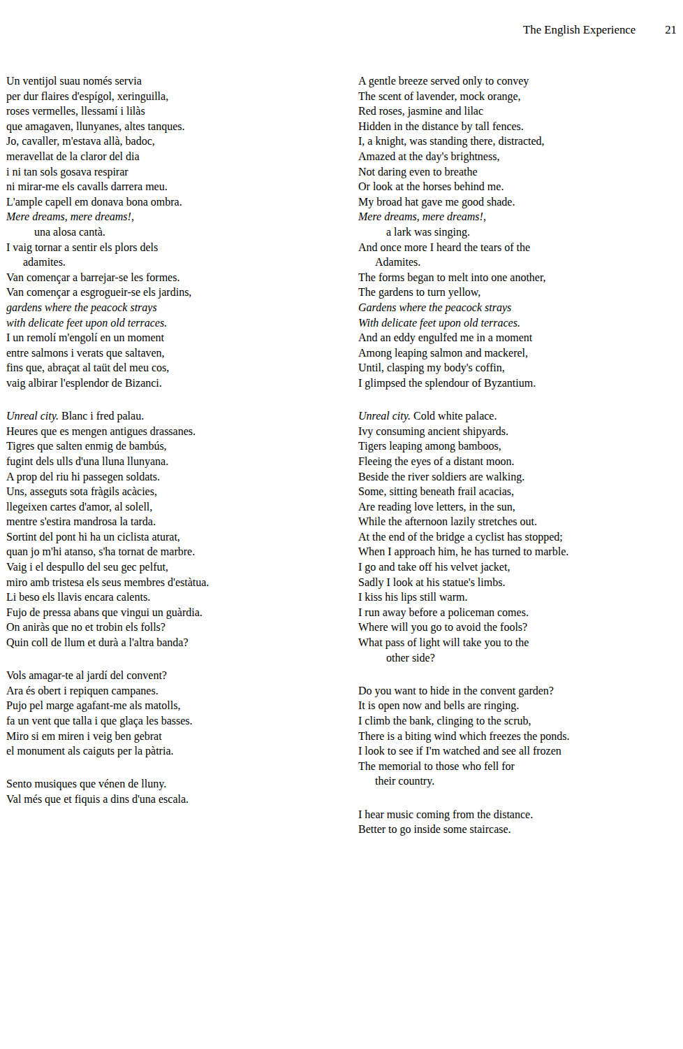The English Experience 21
Un ventijol suau només servia
per dur flaires d'espígol, xeringuilla,
roses vermelles, llessamí i lilàs
que amagaven, llunyanes, altes tanques.
Jo, cavaller, m'estava allà, badoc,
meravellat de la claror del dia
i ni tan sols gosava respirar
ni mirar-me els cavalls darrera meu.
L'ample capell em donava bona ombra.
Mere dreams, mere dreams!,
una alosa cantà.
I vaig tornar a sentir els plors dels
adamites.
Van començar a barrejar-se les formes.
Van començar a esgrogueir-se els jardins,
gardens where the peacock strays
with delicate feet upon old terraces.
I un remolí m'engolí en un moment
entre salmons i verats que saltaven,
fins que, abraçat al taüt del meu cos,
vaig albirar l'esplendor de Bizanci.
Unreal city. Blanc i fred palau.
Heures que es mengen antigues drassanes.
Tigres que salten enmig de bambús,
fugint dels ulls d'una lluna llunyana.
A prop del riu hi passegen soldats.
Uns, asseguts sota fràgils acàcies,
llegeixen cartes d'amor, al solell,
mentre s'estira mandrosa la tarda.
Sortint del pont hi ha un ciclista aturat,
quan jo m'hi atanso, s'ha tornat de marbre.
Vaig i el despullo del seu gec pelfut,
miro amb tristesa els seus membres d'estàtua.
Li beso els llavis encara calents.
Fujo de pressa abans que vingui un guàrdia.
On aniràs que no et trobin els folls?
Quin coll de llum et durà a l'altra banda?
Vols amagar-te al jardí del convent?
Ara és obert i repiquen campanes.
Pujo pel marge agafant-me als matolls,
fa un vent que talla i que glaça les basses.
Miro si em miren i veig ben gebrat
el monument als caiguts per la pàtria.
Sento musiques que vénen de lluny.
Val més que et fiquis a dins d'una escala.
A gentle breeze served only to convey
The scent of lavender, mock orange,
Red roses, jasmine and lilac
Hidden in the distance by tall fences.
I, a knight, was standing there, distracted,
Amazed at the day's brightness,
Not daring even to breathe
Or look at the horses behind me.
My broad hat gave me good shade.
Mere dreams, mere dreams!,
a lark was singing.
And once more I heard the tears of the
Adamites.
The forms began to melt into one another,
The gardens to turn yellow,
Gardens where the peacock strays
With delicate feet upon old terraces.
And an eddy engulfed me in a moment
Among leaping salmon and mackerel,
Until, clasping my body's coffin,
I glimpsed the splendour of Byzantium.
Unreal city. Cold white palace.
Ivy consuming ancient shipyards.
Tigers leaping among bamboos,
Fleeing the eyes of a distant moon.
Beside the river soldiers are walking.
Some, sitting beneath frail acacias,
Are reading love letters, in the sun,
While the afternoon lazily stretches out.
At the end of the bridge a cyclist has stopped;
When I approach him, he has turned to marble.
I go and take off his velvet jacket,
Sadly I look at his statue's limbs.
I kiss his lips still warm.
I run away before a policeman comes.
Where will you go to avoid the fools?
What pass of light will take you to the
other side?
Do you want to hide in the convent garden?
It is open now and bells are ringing.
I climb the bank, clinging to the scrub,
There is a biting wind which freezes the ponds.
I look to see if I'm watched and see all frozen
The memorial to those who fell for
their country.
I hear music coming from the distance.
Better to go inside some staircase.